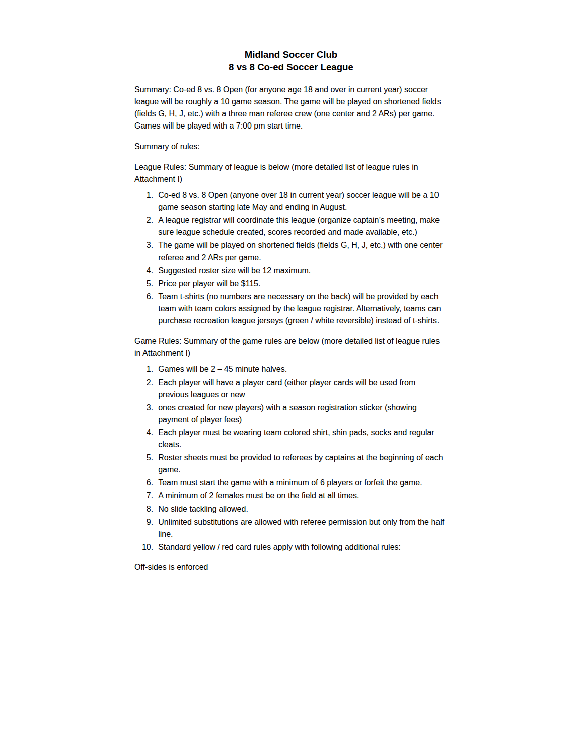Midland Soccer Club 8 vs 8 Co-ed Soccer League
Summary: Co-ed 8 vs. 8 Open (for anyone age 18 and over in current year) soccer league will be roughly a 10 game season. The game will be played on shortened fields (fields G, H, J, etc.) with a three man referee crew (one center and 2 ARs) per game. Games will be played with a 7:00 pm start time.
Summary of rules:
League Rules: Summary of league is below (more detailed list of league rules in Attachment I)
Co-ed 8 vs. 8 Open (anyone over 18 in current year) soccer league will be a 10 game season starting late May and ending in August.
A league registrar will coordinate this league (organize captain’s meeting, make sure league schedule created, scores recorded and made available, etc.)
The game will be played on shortened fields (fields G, H, J, etc.) with one center referee and 2 ARs per game.
Suggested roster size will be 12 maximum.
Price per player will be $115.
Team t-shirts (no numbers are necessary on the back) will be provided by each team with team colors assigned by the league registrar. Alternatively, teams can purchase recreation league jerseys (green / white reversible) instead of t-shirts.
Game Rules: Summary of the game rules are below (more detailed list of league rules in Attachment I)
Games will be 2 – 45 minute halves.
Each player will have a player card (either player cards will be used from previous leagues or new
ones created for new players) with a season registration sticker (showing payment of player fees)
Each player must be wearing team colored shirt, shin pads, socks and regular cleats.
Roster sheets must be provided to referees by captains at the beginning of each game.
Team must start the game with a minimum of 6 players or forfeit the game.
A minimum of 2 females must be on the field at all times.
No slide tackling allowed.
Unlimited substitutions are allowed with referee permission but only from the half line.
Standard yellow / red card rules apply with following additional rules:
Off-sides is enforced